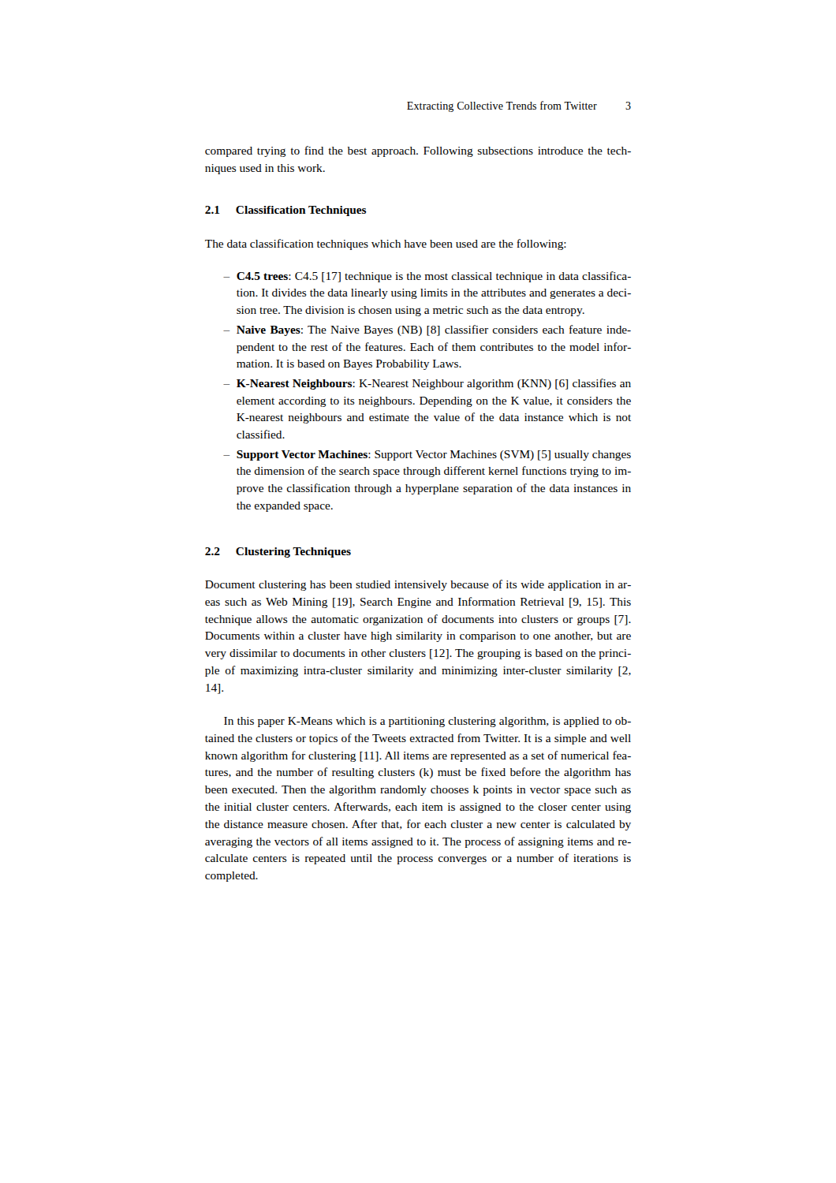Extracting Collective Trends from Twitter 3
compared trying to find the best approach. Following subsections introduce the techniques used in this work.
2.1 Classification Techniques
The data classification techniques which have been used are the following:
C4.5 trees: C4.5 [17] technique is the most classical technique in data classification. It divides the data linearly using limits in the attributes and generates a decision tree. The division is chosen using a metric such as the data entropy.
Naive Bayes: The Naive Bayes (NB) [8] classifier considers each feature independent to the rest of the features. Each of them contributes to the model information. It is based on Bayes Probability Laws.
K-Nearest Neighbours: K-Nearest Neighbour algorithm (KNN) [6] classifies an element according to its neighbours. Depending on the K value, it considers the K-nearest neighbours and estimate the value of the data instance which is not classified.
Support Vector Machines: Support Vector Machines (SVM) [5] usually changes the dimension of the search space through different kernel functions trying to improve the classification through a hyperplane separation of the data instances in the expanded space.
2.2 Clustering Techniques
Document clustering has been studied intensively because of its wide application in areas such as Web Mining [19], Search Engine and Information Retrieval [9, 15]. This technique allows the automatic organization of documents into clusters or groups [7]. Documents within a cluster have high similarity in comparison to one another, but are very dissimilar to documents in other clusters [12]. The grouping is based on the principle of maximizing intra-cluster similarity and minimizing inter-cluster similarity [2, 14].
In this paper K-Means which is a partitioning clustering algorithm, is applied to obtained the clusters or topics of the Tweets extracted from Twitter. It is a simple and well known algorithm for clustering [11]. All items are represented as a set of numerical features, and the number of resulting clusters (k) must be fixed before the algorithm has been executed. Then the algorithm randomly chooses k points in vector space such as the initial cluster centers. Afterwards, each item is assigned to the closer center using the distance measure chosen. After that, for each cluster a new center is calculated by averaging the vectors of all items assigned to it. The process of assigning items and recalculate centers is repeated until the process converges or a number of iterations is completed.